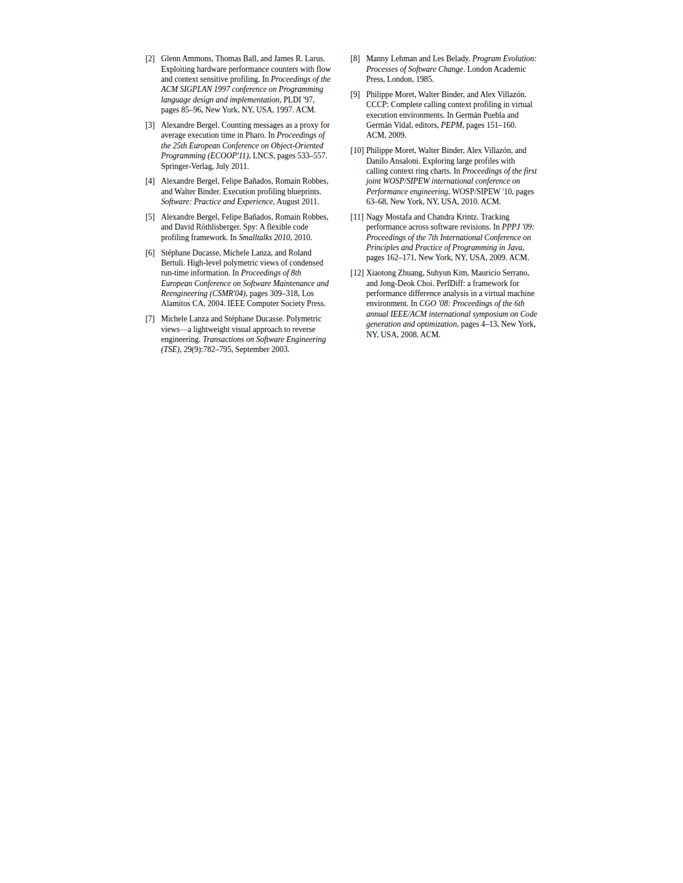[2] Glenn Ammons, Thomas Ball, and James R. Larus. Exploiting hardware performance counters with flow and context sensitive profiling. In Proceedings of the ACM SIGPLAN 1997 conference on Programming language design and implementation, PLDI '97, pages 85–96, New York, NY, USA, 1997. ACM.
[3] Alexandre Bergel. Counting messages as a proxy for average execution time in Pharo. In Proceedings of the 25th European Conference on Object-Oriented Programming (ECOOP'11), LNCS, pages 533–557. Springer-Verlag, July 2011.
[4] Alexandre Bergel, Felipe Bañados, Romain Robbes, and Walter Binder. Execution profiling blueprints. Software: Practice and Experience, August 2011.
[5] Alexandre Bergel, Felipe Bañados, Romain Robbes, and David Röthlisberger. Spy: A flexible code profiling framework. In Smalltalks 2010, 2010.
[6] Stéphane Ducasse, Michele Lanza, and Roland Bertuli. High-level polymetric views of condensed run-time information. In Proceedings of 8th European Conference on Software Maintenance and Reengineering (CSMR'04), pages 309–318, Los Alamitos CA, 2004. IEEE Computer Society Press.
[7] Michele Lanza and Stéphane Ducasse. Polymetric views—a lightweight visual approach to reverse engineering. Transactions on Software Engineering (TSE), 29(9):782–795, September 2003.
[8] Manny Lehman and Les Belady. Program Evolution: Processes of Software Change. London Academic Press, London, 1985.
[9] Philippe Moret, Walter Binder, and Alex Villazón. CCCP: Complete calling context profiling in virtual execution environments. In Germán Puebla and Germán Vidal, editors, PEPM, pages 151–160. ACM, 2009.
[10] Philippe Moret, Walter Binder, Alex Villazón, and Danilo Ansaloni. Exploring large profiles with calling context ring charts. In Proceedings of the first joint WOSP/SIPEW international conference on Performance engineering, WOSP/SIPEW '10, pages 63–68, New York, NY, USA, 2010. ACM.
[11] Nagy Mostafa and Chandra Krintz. Tracking performance across software revisions. In PPPJ '09: Proceedings of the 7th International Conference on Principles and Practice of Programming in Java, pages 162–171, New York, NY, USA, 2009. ACM.
[12] Xiaotong Zhuang, Suhyun Kim, Mauricio Serrano, and Jong-Deok Choi. PerfDiff: a framework for performance difference analysis in a virtual machine environment. In CGO '08: Proceedings of the 6th annual IEEE/ACM international symposium on Code generation and optimization, pages 4–13, New York, NY, USA, 2008. ACM.